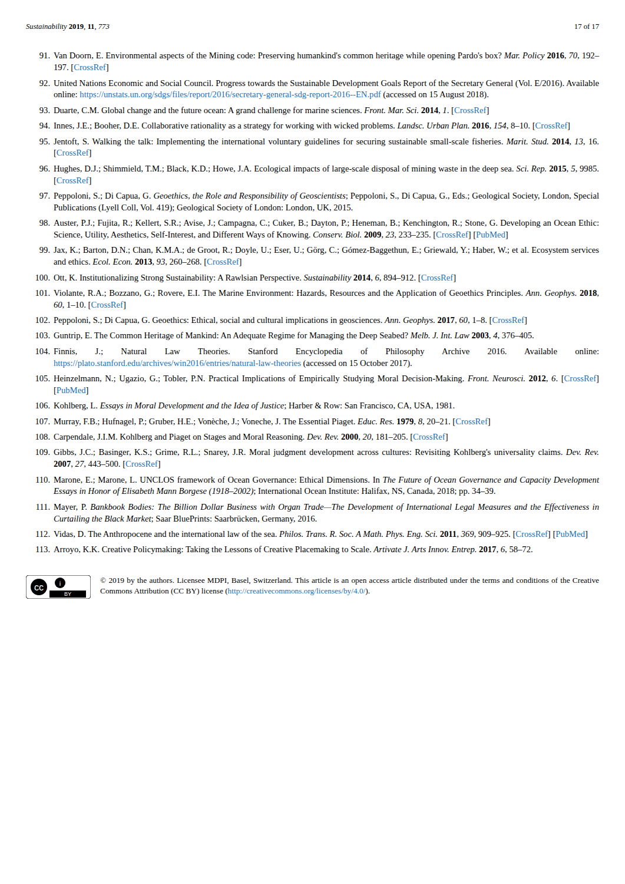Sustainability 2019, 11, 773
17 of 17
Van Doorn, E. Environmental aspects of the Mining code: Preserving humankind's common heritage while opening Pardo's box? Mar. Policy 2016, 70, 192–197. [CrossRef]
United Nations Economic and Social Council. Progress towards the Sustainable Development Goals Report of the Secretary General (Vol. E/2016). Available online: https://unstats.un.org/sdgs/files/report/2016/secretary-general-sdg-report-2016--EN.pdf (accessed on 15 August 2018).
Duarte, C.M. Global change and the future ocean: A grand challenge for marine sciences. Front. Mar. Sci. 2014, 1. [CrossRef]
Innes, J.E.; Booher, D.E. Collaborative rationality as a strategy for working with wicked problems. Landsc. Urban Plan. 2016, 154, 8–10. [CrossRef]
Jentoft, S. Walking the talk: Implementing the international voluntary guidelines for securing sustainable small-scale fisheries. Marit. Stud. 2014, 13, 16. [CrossRef]
Hughes, D.J.; Shimmield, T.M.; Black, K.D.; Howe, J.A. Ecological impacts of large-scale disposal of mining waste in the deep sea. Sci. Rep. 2015, 5, 9985. [CrossRef]
Peppoloni, S.; Di Capua, G. Geoethics, the Role and Responsibility of Geoscientists; Peppoloni, S., Di Capua, G., Eds.; Geological Society, London, Special Publications (Lyell Coll, Vol. 419); Geological Society of London: London, UK, 2015.
Auster, P.J.; Fujita, R.; Kellert, S.R.; Avise, J.; Campagna, C.; Cuker, B.; Dayton, P.; Heneman, B.; Kenchington, R.; Stone, G. Developing an Ocean Ethic: Science, Utility, Aesthetics, Self-Interest, and Different Ways of Knowing. Conserv. Biol. 2009, 23, 233–235. [CrossRef] [PubMed]
Jax, K.; Barton, D.N.; Chan, K.M.A.; de Groot, R.; Doyle, U.; Eser, U.; Görg, C.; Gómez-Baggethun, E.; Griewald, Y.; Haber, W.; et al. Ecosystem services and ethics. Ecol. Econ. 2013, 93, 260–268. [CrossRef]
Ott, K. Institutionalizing Strong Sustainability: A Rawlsian Perspective. Sustainability 2014, 6, 894–912. [CrossRef]
Violante, R.A.; Bozzano, G.; Rovere, E.I. The Marine Environment: Hazards, Resources and the Application of Geoethics Principles. Ann. Geophys. 2018, 60, 1–10. [CrossRef]
Peppoloni, S.; Di Capua, G. Geoethics: Ethical, social and cultural implications in geosciences. Ann. Geophys. 2017, 60, 1–8. [CrossRef]
Guntrip, E. The Common Heritage of Mankind: An Adequate Regime for Managing the Deep Seabed? Melb. J. Int. Law 2003, 4, 376–405.
Finnis, J.; Natural Law Theories. Stanford Encyclopedia of Philosophy Archive 2016. Available online: https://plato.stanford.edu/archives/win2016/entries/natural-law-theories (accessed on 15 October 2017).
Heinzelmann, N.; Ugazio, G.; Tobler, P.N. Practical Implications of Empirically Studying Moral Decision-Making. Front. Neurosci. 2012, 6. [CrossRef] [PubMed]
Kohlberg, L. Essays in Moral Development and the Idea of Justice; Harber & Row: San Francisco, CA, USA, 1981.
Murray, F.B.; Hufnagel, P.; Gruber, H.E.; Vonèche, J.; Voneche, J. The Essential Piaget. Educ. Res. 1979, 8, 20–21. [CrossRef]
Carpendale, J.I.M. Kohlberg and Piaget on Stages and Moral Reasoning. Dev. Rev. 2000, 20, 181–205. [CrossRef]
Gibbs, J.C.; Basinger, K.S.; Grime, R.L.; Snarey, J.R. Moral judgment development across cultures: Revisiting Kohlberg's universality claims. Dev. Rev. 2007, 27, 443–500. [CrossRef]
Marone, E.; Marone, L. UNCLOS framework of Ocean Governance: Ethical Dimensions. In The Future of Ocean Governance and Capacity Development Essays in Honor of Elisabeth Mann Borgese (1918–2002); International Ocean Institute: Halifax, NS, Canada, 2018; pp. 34–39.
Mayer, P. Bankbook Bodies: The Billion Dollar Business with Organ Trade—The Development of International Legal Measures and the Effectiveness in Curtailing the Black Market; Saar BluePrints: Saarbrücken, Germany, 2016.
Vidas, D. The Anthropocene and the international law of the sea. Philos. Trans. R. Soc. A Math. Phys. Eng. Sci. 2011, 369, 909–925. [CrossRef] [PubMed]
Arroyo, K.K. Creative Policymaking: Taking the Lessons of Creative Placemaking to Scale. Artivate J. Arts Innov. Entrep. 2017, 6, 58–72.
cc i BY
© 2019 by the authors. Licensee MDPI, Basel, Switzerland. This article is an open access article distributed under the terms and conditions of the Creative Commons Attribution (CC BY) license (http://creativecommons.org/licenses/by/4.0/).